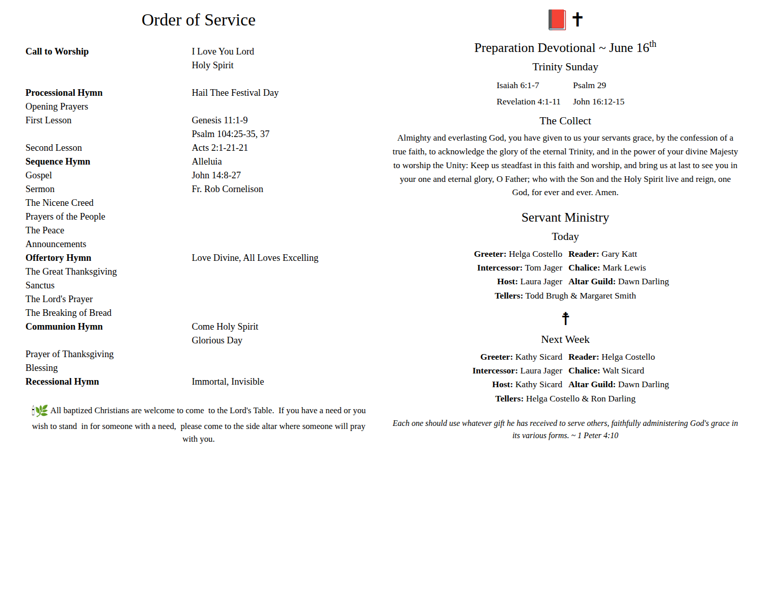Order of Service
| Call to Worship | I Love You Lord |
| | Holy Spirit |
| Processional Hymn | Hail Thee Festival Day |
| Opening Prayers | |
| First Lesson | Genesis 11:1-9 |
| | Psalm 104:25-35, 37 |
| Second Lesson | Acts 2:1-21-21 |
| Sequence Hymn | Alleluia |
| Gospel | John 14:8-27 |
| Sermon | Fr. Rob Cornelison |
| The Nicene Creed | |
| Prayers of the People | |
| The Peace | |
| Announcements | |
| Offertory Hymn | Love Divine, All Loves Excelling |
| The Great Thanksgiving | |
| Sanctus | |
| The Lord's Prayer | |
| The Breaking of Bread | |
| Communion Hymn | Come Holy Spirit |
| | Glorious Day |
| Prayer of Thanksgiving | |
| Blessing | |
| Recessional Hymn | Immortal, Invisible |
🕯🌿All baptized Christians are welcome to come to the Lord's Table. If you have a need or you wish to stand in for someone with a need, please come to the side altar where someone will pray with you.
📕✝
Preparation Devotional ~ June 16th
Trinity Sunday
Isaiah 6:1-7 Psalm 29
Revelation 4:1-11 John 16:12-15
The Collect
Almighty and everlasting God, you have given to us your servants grace, by the confession of a true faith, to acknowledge the glory of the eternal Trinity, and in the power of your divine Majesty to worship the Unity: Keep us steadfast in this faith and worship, and bring us at last to see you in your one and eternal glory, O Father; who with the Son and the Holy Spirit live and reign, one God, for ever and ever. Amen.
Servant Ministry
Today
| Greeter: Helga Costello | Reader: Gary Katt |
| Intercessor: Tom Jager | Chalice: Mark Lewis |
| Host: Laura Jager | Altar Guild: Dawn Darling |
Tellers: Todd Brugh & Margaret Smith
☨
Next Week
| Greeter: Kathy Sicard | Reader: Helga Costello |
| Intercessor: Laura Jager | Chalice: Walt Sicard |
| Host: Kathy Sicard | Altar Guild: Dawn Darling |
Tellers: Helga Costello & Ron Darling
Each one should use whatever gift he has received to serve others, faithfully administering God's grace in its various forms. ~ 1 Peter 4:10